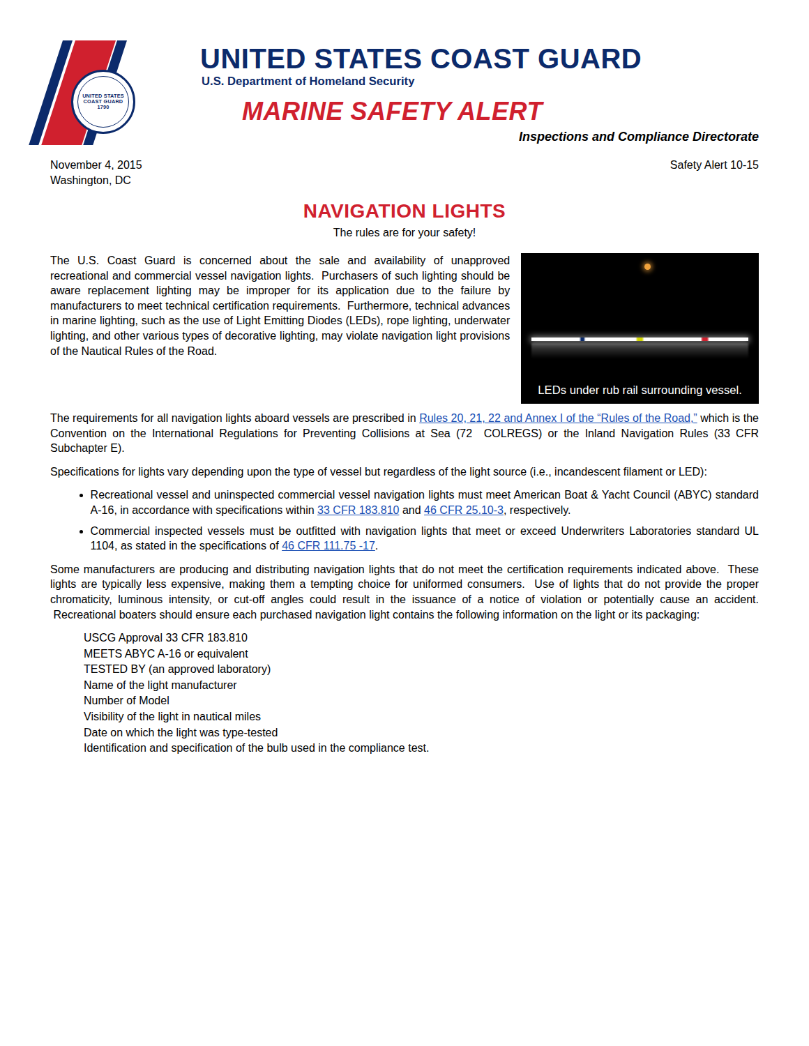UNITED STATES
COAST GUARD
1790
UNITED STATES COAST GUARD
U.S. Department of Homeland Security
MARINE SAFETY ALERT
Inspections and Compliance Directorate
November 4, 2015
Washington, DC
Safety Alert 10-15
NAVIGATION LIGHTS
The rules are for your safety!
LEDs under rub rail surrounding vessel.
The U.S. Coast Guard is concerned about the sale and availability of unapproved recreational and commercial vessel navigation lights. Purchasers of such lighting should be aware replacement lighting may be improper for its application due to the failure by manufacturers to meet technical certification requirements. Furthermore, technical advances in marine lighting, such as the use of Light Emitting Diodes (LEDs), rope lighting, underwater lighting, and other various types of decorative lighting, may violate navigation light provisions of the Nautical Rules of the Road.
The requirements for all navigation lights aboard vessels are prescribed in Rules 20, 21, 22 and Annex I of the “Rules of the Road,” which is the Convention on the International Regulations for Preventing Collisions at Sea (72 COLREGS) or the Inland Navigation Rules (33 CFR Subchapter E).
Specifications for lights vary depending upon the type of vessel but regardless of the light source (i.e., incandescent filament or LED):
Recreational vessel and uninspected commercial vessel navigation lights must meet American Boat & Yacht Council (ABYC) standard A-16, in accordance with specifications within 33 CFR 183.810 and 46 CFR 25.10-3, respectively.
Commercial inspected vessels must be outfitted with navigation lights that meet or exceed Underwriters Laboratories standard UL 1104, as stated in the specifications of 46 CFR 111.75 -17.
Some manufacturers are producing and distributing navigation lights that do not meet the certification requirements indicated above. These lights are typically less expensive, making them a tempting choice for uniformed consumers. Use of lights that do not provide the proper chromaticity, luminous intensity, or cut-off angles could result in the issuance of a notice of violation or potentially cause an accident. Recreational boaters should ensure each purchased navigation light contains the following information on the light or its packaging:
USCG Approval 33 CFR 183.810
MEETS ABYC A-16 or equivalent
TESTED BY (an approved laboratory)
Name of the light manufacturer
Number of Model
Visibility of the light in nautical miles
Date on which the light was type-tested
Identification and specification of the bulb used in the compliance test.